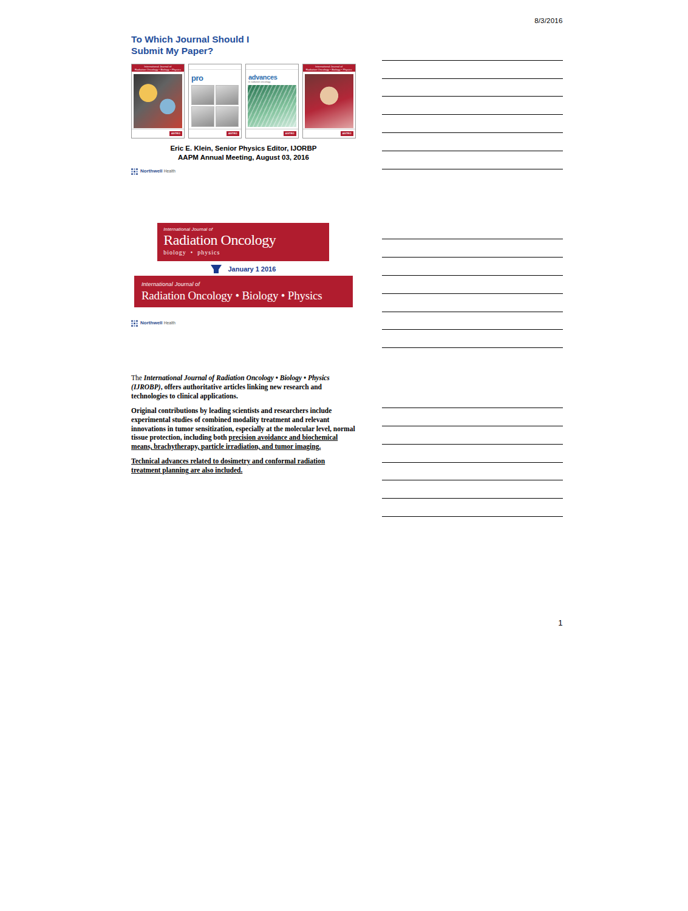8/3/2016
To Which Journal Should I
Submit My Paper?
International Journal of
Radiation Oncology • Biology • Physics
ASTRO
pro
ASTRO
advances
in radiation oncology
ASTRO
International Journal of
Radiation Oncology • Biology • Physics
ASTRO
Eric E. Klein, Senior Physics Editor, IJORBP
AAPM Annual Meeting, August 03, 2016
Northwell Health
International Journal of
Radiation Oncology
biology • physics
January 1 2016
International Journal of
Radiation Oncology • Biology • Physics
Northwell Health
The International Journal of Radiation Oncology • Biology • Physics (IJROBP), offers authoritative articles linking new research and technologies to clinical applications.
Original contributions by leading scientists and researchers include experimental studies of combined modality treatment and relevant innovations in tumor sensitization, especially at the molecular level, normal tissue protection, including both precision avoidance and biochemical means, brachytherapy, particle irradiation, and tumor imaging.
Technical advances related to dosimetry and conformal radiation treatment planning are also included.
1